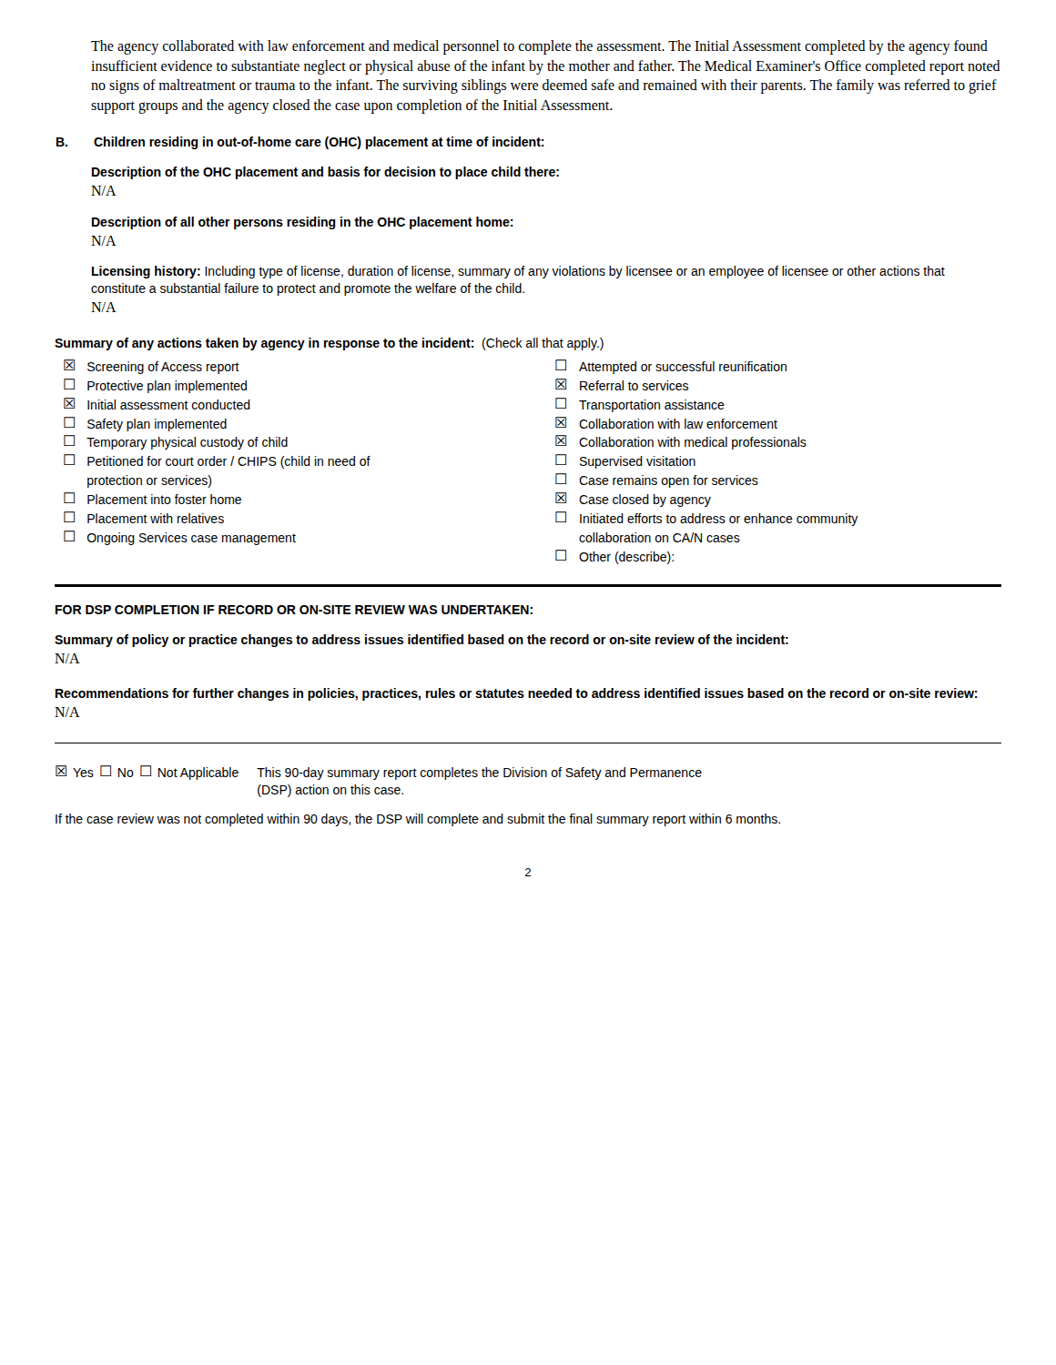The agency collaborated with law enforcement and medical personnel to complete the assessment. The Initial Assessment completed by the agency found insufficient evidence to substantiate neglect or physical abuse of the infant by the mother and father. The Medical Examiner's Office completed report noted no signs of maltreatment or trauma to the infant. The surviving siblings were deemed safe and remained with their parents. The family was referred to grief support groups and the agency closed the case upon completion of the Initial Assessment.
| B. | Children residing in out-of-home care (OHC) placement at time of incident: |
Description of the OHC placement and basis for decision to place child there:
N/A
Description of all other persons residing in the OHC placement home:
N/A
Licensing history: Including type of license, duration of license, summary of any violations by licensee or an employee of licensee or other actions that constitute a substantial failure to protect and promote the welfare of the child.
N/A
Summary of any actions taken by agency in response to the incident: (Check all that apply.)
| ☒ | Screening of Access report | | ☐ | Attempted or successful reunification |
| ☐ | Protective plan implemented | | ☒ | Referral to services |
| ☒ | Initial assessment conducted | | ☐ | Transportation assistance |
| ☐ | Safety plan implemented | | ☒ | Collaboration with law enforcement |
| ☐ | Temporary physical custody of child | | ☒ | Collaboration with medical professionals |
| ☐ | Petitioned for court order / CHIPS (child in need of | | ☐ | Supervised visitation |
| | protection or services) | | ☐ | Case remains open for services |
| ☐ | Placement into foster home | | ☒ | Case closed by agency |
| ☐ | Placement with relatives | | ☐ | Initiated efforts to address or enhance community |
| ☐ | Ongoing Services case management | | | collaboration on CA/N cases |
| | | | ☐ | Other (describe): |
FOR DSP COMPLETION IF RECORD OR ON-SITE REVIEW WAS UNDERTAKEN:
Summary of policy or practice changes to address issues identified based on the record or on-site review of the incident:
N/A
Recommendations for further changes in policies, practices, rules or statutes needed to address identified issues based on the record or on-site review:
N/A
| ☒ | Yes | ☐ | No | ☐ | Not Applicable | This 90-day summary report completes the Division of Safety and Permanence (DSP) action on this case. |
If the case review was not completed within 90 days, the DSP will complete and submit the final summary report within 6 months.
2